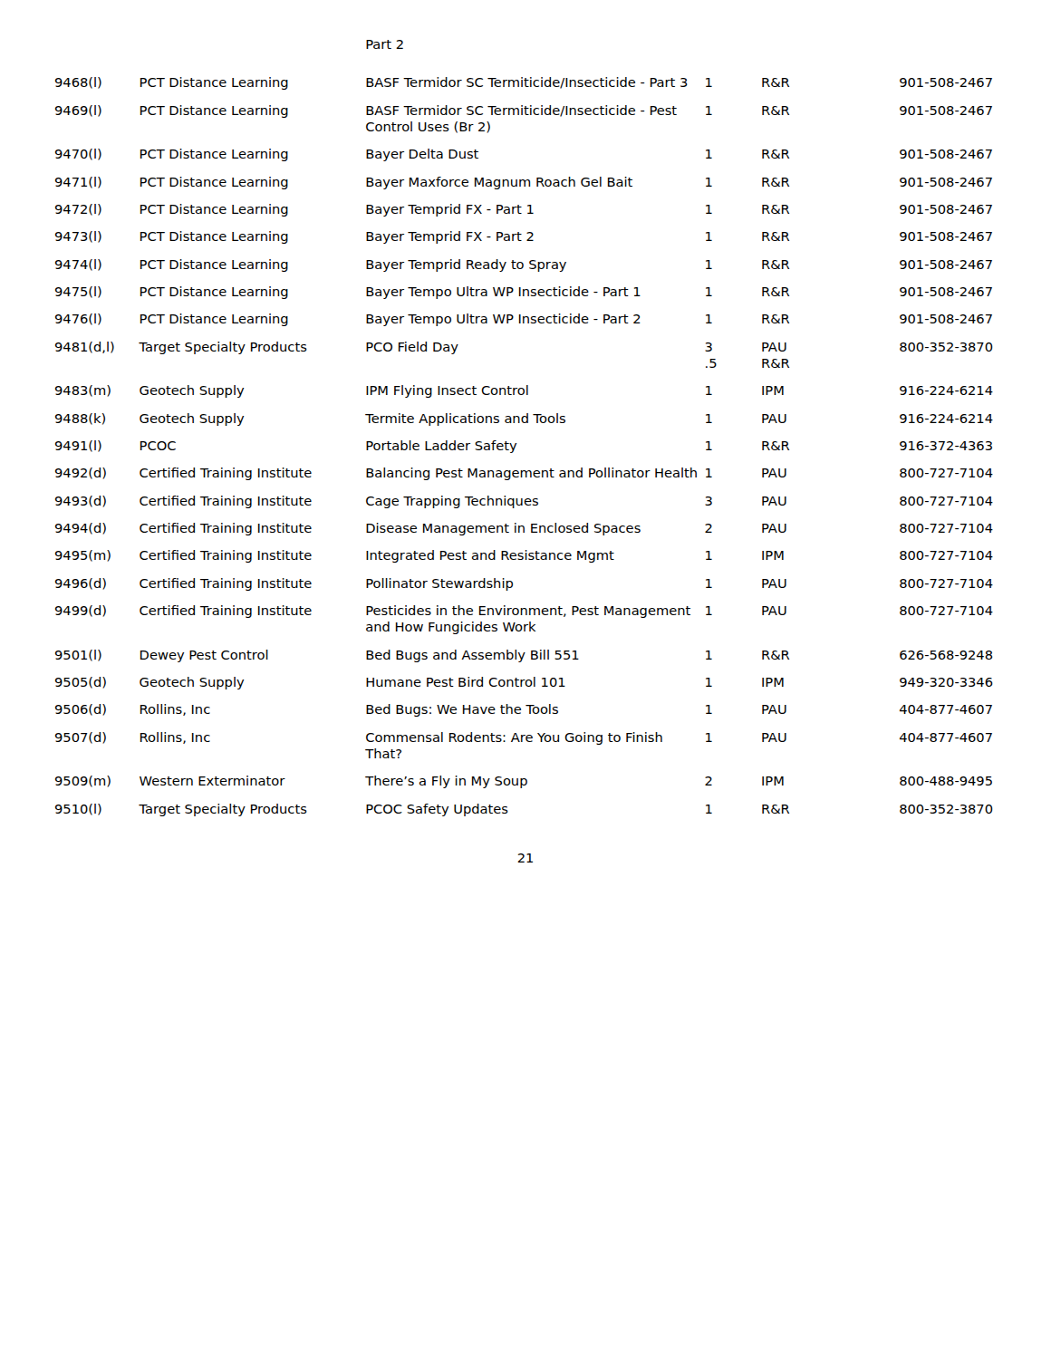| | | Part 2 | | | |
| 9468(l) | PCT Distance Learning | BASF Termidor SC Termiticide/Insecticide - Part 3 | 1 | R&R | 901-508-2467 |
| 9469(l) | PCT Distance Learning | BASF Termidor SC Termiticide/Insecticide - Pest Control Uses (Br 2) | 1 | R&R | 901-508-2467 |
| 9470(l) | PCT Distance Learning | Bayer Delta Dust | 1 | R&R | 901-508-2467 |
| 9471(l) | PCT Distance Learning | Bayer Maxforce Magnum Roach Gel Bait | 1 | R&R | 901-508-2467 |
| 9472(l) | PCT Distance Learning | Bayer Temprid FX - Part 1 | 1 | R&R | 901-508-2467 |
| 9473(l) | PCT Distance Learning | Bayer Temprid FX - Part 2 | 1 | R&R | 901-508-2467 |
| 9474(l) | PCT Distance Learning | Bayer Temprid Ready to Spray | 1 | R&R | 901-508-2467 |
| 9475(l) | PCT Distance Learning | Bayer Tempo Ultra WP Insecticide - Part 1 | 1 | R&R | 901-508-2467 |
| 9476(l) | PCT Distance Learning | Bayer Tempo Ultra WP Insecticide - Part 2 | 1 | R&R | 901-508-2467 |
| 9481(d,l) | Target Specialty Products | PCO Field Day | 3 .5 | PAU R&R | 800-352-3870 |
| 9483(m) | Geotech Supply | IPM Flying Insect Control | 1 | IPM | 916-224-6214 |
| 9488(k) | Geotech Supply | Termite Applications and Tools | 1 | PAU | 916-224-6214 |
| 9491(l) | PCOC | Portable Ladder Safety | 1 | R&R | 916-372-4363 |
| 9492(d) | Certified Training Institute | Balancing Pest Management and Pollinator Health | 1 | PAU | 800-727-7104 |
| 9493(d) | Certified Training Institute | Cage Trapping Techniques | 3 | PAU | 800-727-7104 |
| 9494(d) | Certified Training Institute | Disease Management in Enclosed Spaces | 2 | PAU | 800-727-7104 |
| 9495(m) | Certified Training Institute | Integrated Pest and Resistance Mgmt | 1 | IPM | 800-727-7104 |
| 9496(d) | Certified Training Institute | Pollinator Stewardship | 1 | PAU | 800-727-7104 |
| 9499(d) | Certified Training Institute | Pesticides in the Environment, Pest Management and How Fungicides Work | 1 | PAU | 800-727-7104 |
| 9501(l) | Dewey Pest Control | Bed Bugs and Assembly Bill 551 | 1 | R&R | 626-568-9248 |
| 9505(d) | Geotech Supply | Humane Pest Bird Control 101 | 1 | IPM | 949-320-3346 |
| 9506(d) | Rollins, Inc | Bed Bugs: We Have the Tools | 1 | PAU | 404-877-4607 |
| 9507(d) | Rollins, Inc | Commensal Rodents: Are You Going to Finish That? | 1 | PAU | 404-877-4607 |
| 9509(m) | Western Exterminator | There’s a Fly in My Soup | 2 | IPM | 800-488-9495 |
| 9510(l) | Target Specialty Products | PCOC Safety Updates | 1 | R&R | 800-352-3870 |
21